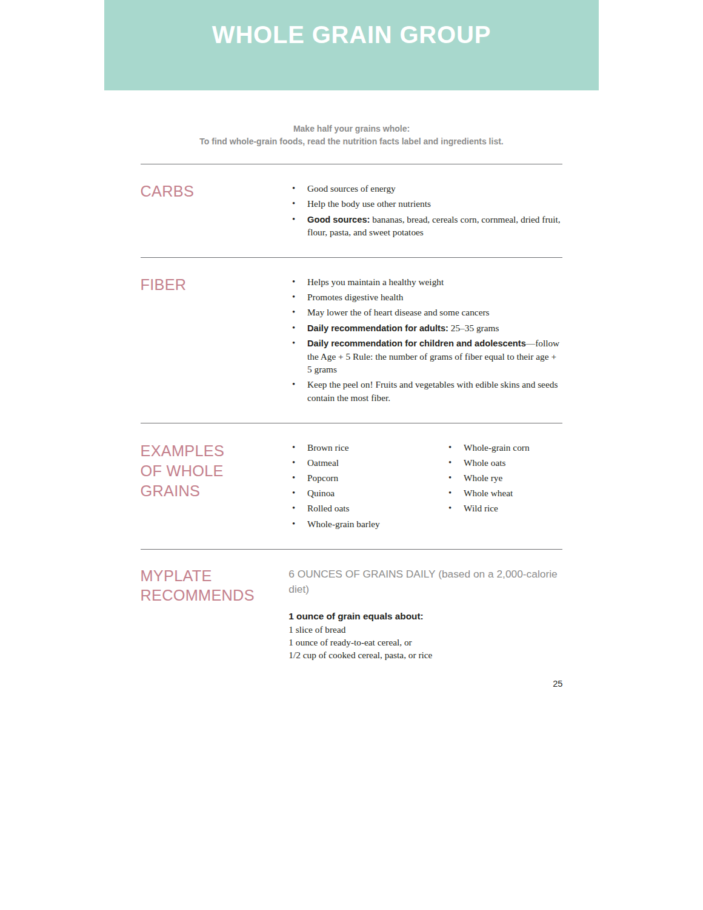WHOLE GRAIN GROUP
Make half your grains whole:
To find whole-grain foods, read the nutrition facts label and ingredients list.
CARBS
Good sources of energy
Help the body use other nutrients
Good sources: bananas, bread, cereals corn, cornmeal, dried fruit, flour, pasta, and sweet potatoes
FIBER
Helps you maintain a healthy weight
Promotes digestive health
May lower the of heart disease and some cancers
Daily recommendation for adults: 25–35 grams
Daily recommendation for children and adolescents—follow the Age + 5 Rule: the number of grams of fiber equal to their age + 5 grams
Keep the peel on! Fruits and vegetables with edible skins and seeds contain the most fiber.
EXAMPLES
OF WHOLE
GRAINS
Brown rice
Oatmeal
Popcorn
Quinoa
Rolled oats
Whole-grain barley
Whole-grain corn
Whole oats
Whole rye
Whole wheat
Wild rice
MYPLATE
RECOMMENDS
6 OUNCES OF GRAINS DAILY (based on a 2,000-calorie diet)
1 ounce of grain equals about:
1 slice of bread
1 ounce of ready-to-eat cereal, or
1/2 cup of cooked cereal, pasta, or rice
25